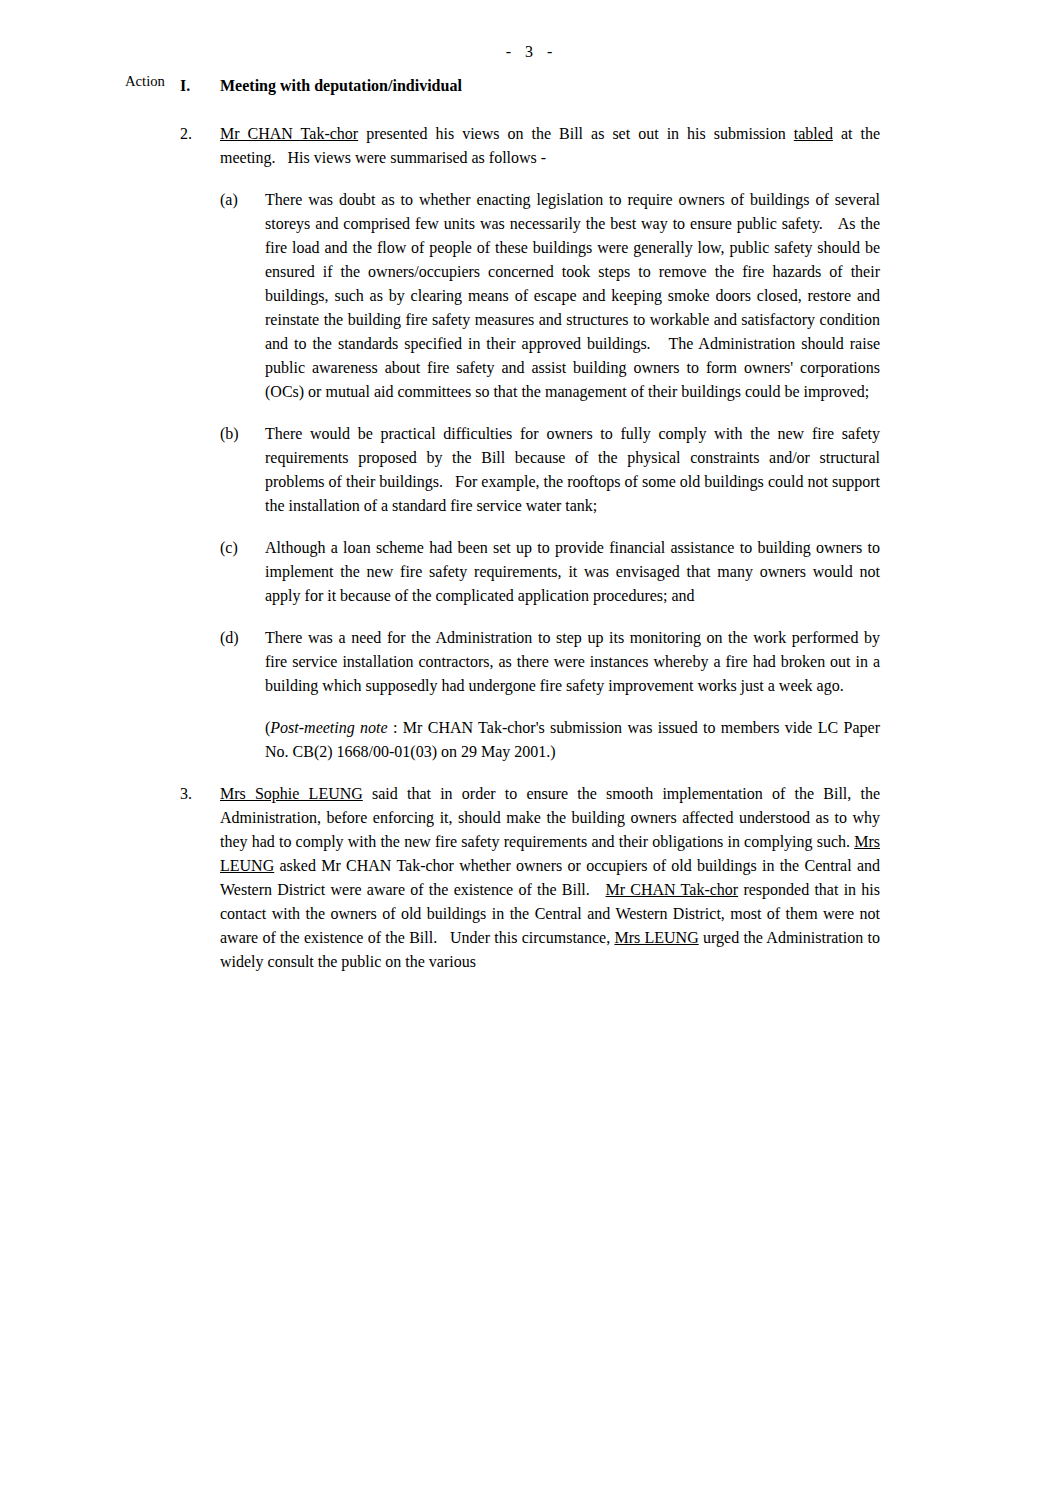- 3 -
Action
I. Meeting with deputation/individual
2. Mr CHAN Tak-chor presented his views on the Bill as set out in his submission tabled at the meeting. His views were summarised as follows -
(a) There was doubt as to whether enacting legislation to require owners of buildings of several storeys and comprised few units was necessarily the best way to ensure public safety. As the fire load and the flow of people of these buildings were generally low, public safety should be ensured if the owners/occupiers concerned took steps to remove the fire hazards of their buildings, such as by clearing means of escape and keeping smoke doors closed, restore and reinstate the building fire safety measures and structures to workable and satisfactory condition and to the standards specified in their approved buildings. The Administration should raise public awareness about fire safety and assist building owners to form owners' corporations (OCs) or mutual aid committees so that the management of their buildings could be improved;
(b) There would be practical difficulties for owners to fully comply with the new fire safety requirements proposed by the Bill because of the physical constraints and/or structural problems of their buildings. For example, the rooftops of some old buildings could not support the installation of a standard fire service water tank;
(c) Although a loan scheme had been set up to provide financial assistance to building owners to implement the new fire safety requirements, it was envisaged that many owners would not apply for it because of the complicated application procedures; and
(d) There was a need for the Administration to step up its monitoring on the work performed by fire service installation contractors, as there were instances whereby a fire had broken out in a building which supposedly had undergone fire safety improvement works just a week ago.
(Post-meeting note : Mr CHAN Tak-chor's submission was issued to members vide LC Paper No. CB(2) 1668/00-01(03) on 29 May 2001.)
3. Mrs Sophie LEUNG said that in order to ensure the smooth implementation of the Bill, the Administration, before enforcing it, should make the building owners affected understood as to why they had to comply with the new fire safety requirements and their obligations in complying such. Mrs LEUNG asked Mr CHAN Tak-chor whether owners or occupiers of old buildings in the Central and Western District were aware of the existence of the Bill. Mr CHAN Tak-chor responded that in his contact with the owners of old buildings in the Central and Western District, most of them were not aware of the existence of the Bill. Under this circumstance, Mrs LEUNG urged the Administration to widely consult the public on the various